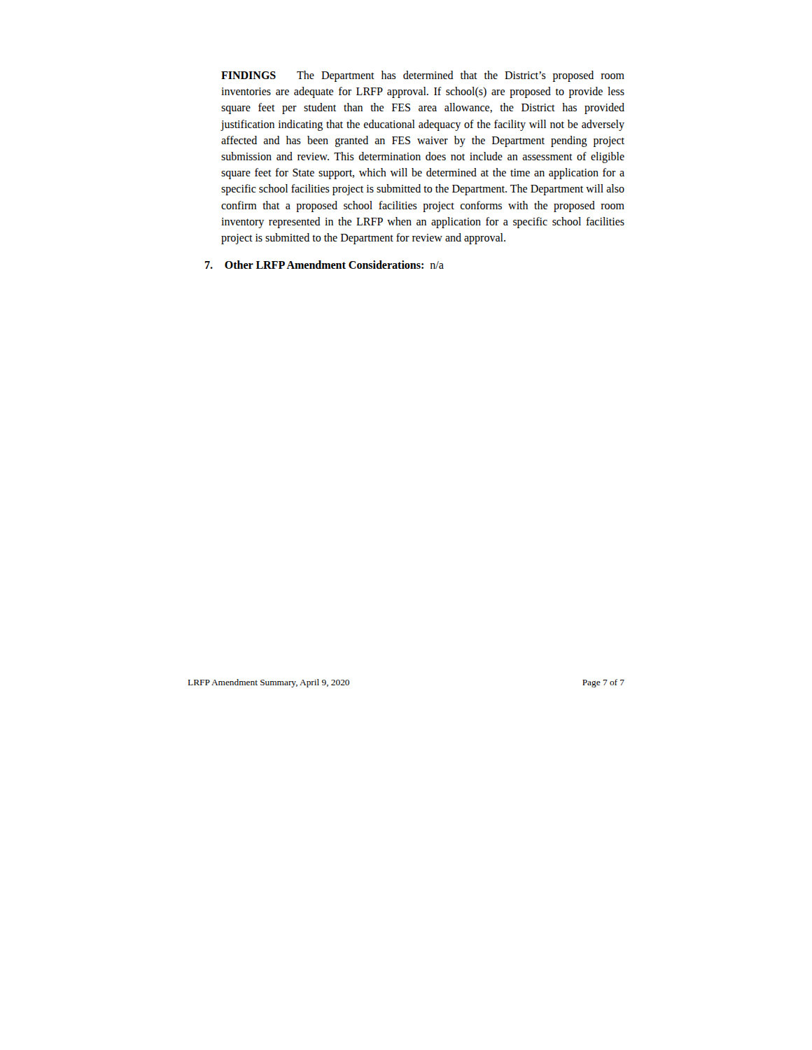FINDINGS The Department has determined that the District’s proposed room inventories are adequate for LRFP approval. If school(s) are proposed to provide less square feet per student than the FES area allowance, the District has provided justification indicating that the educational adequacy of the facility will not be adversely affected and has been granted an FES waiver by the Department pending project submission and review. This determination does not include an assessment of eligible square feet for State support, which will be determined at the time an application for a specific school facilities project is submitted to the Department. The Department will also confirm that a proposed school facilities project conforms with the proposed room inventory represented in the LRFP when an application for a specific school facilities project is submitted to the Department for review and approval.
7. Other LRFP Amendment Considerations: n/a
LRFP Amendment Summary, April 9, 2020 Page 7 of 7